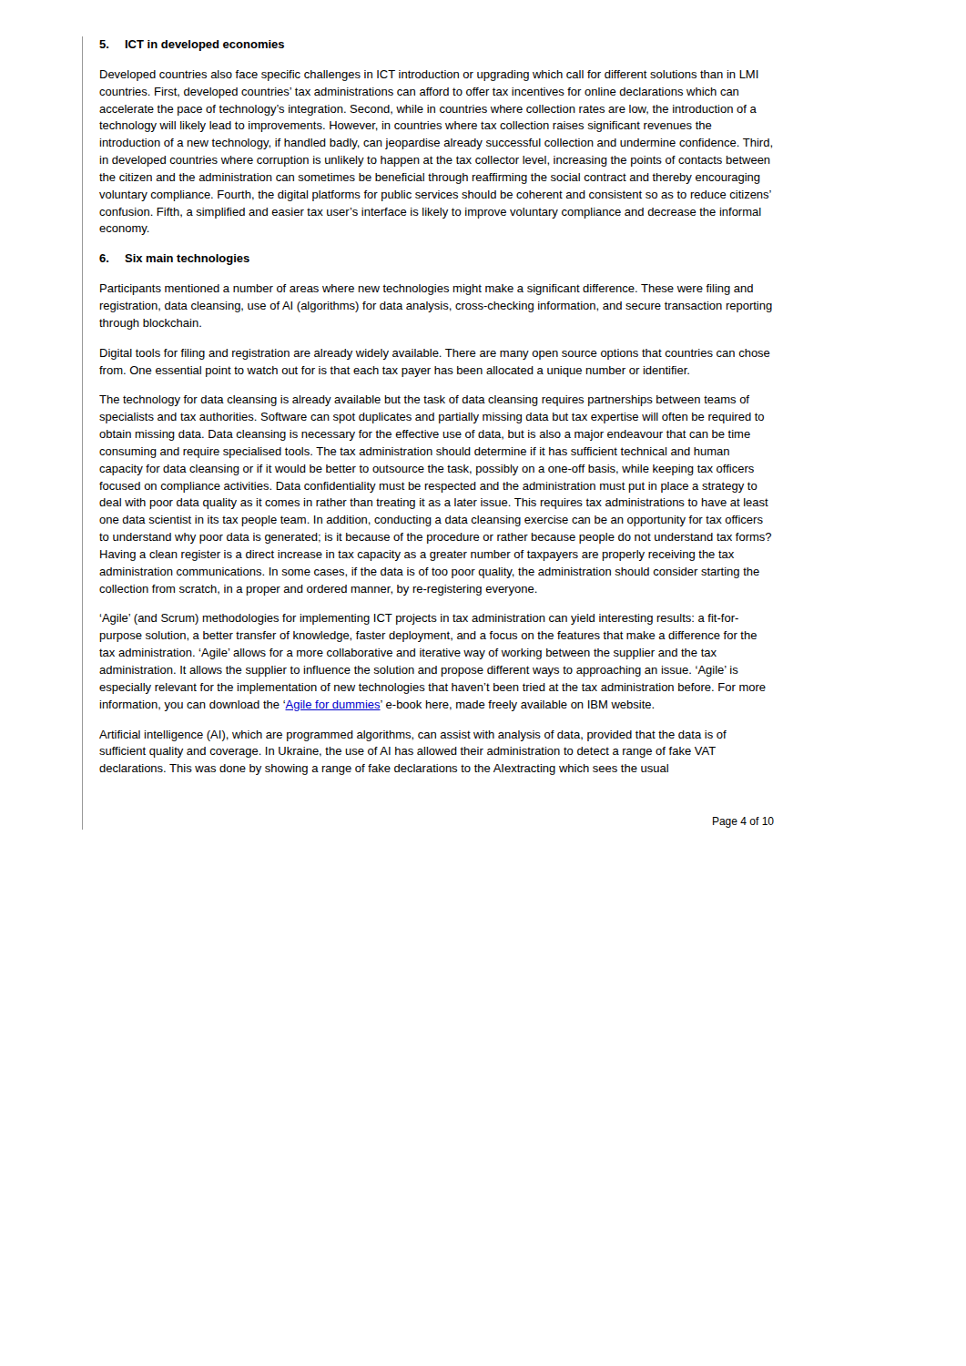5. ICT in developed economies
Developed countries also face specific challenges in ICT introduction or upgrading which call for different solutions than in LMI countries. First, developed countries’ tax administrations can afford to offer tax incentives for online declarations which can accelerate the pace of technology’s integration. Second, while in countries where collection rates are low, the introduction of a technology will likely lead to improvements. However, in countries where tax collection raises significant revenues the introduction of a new technology, if handled badly, can jeopardise already successful collection and undermine confidence. Third, in developed countries where corruption is unlikely to happen at the tax collector level, increasing the points of contacts between the citizen and the administration can sometimes be beneficial through reaffirming the social contract and thereby encouraging voluntary compliance. Fourth, the digital platforms for public services should be coherent and consistent so as to reduce citizens’ confusion. Fifth, a simplified and easier tax user’s interface is likely to improve voluntary compliance and decrease the informal economy.
6. Six main technologies
Participants mentioned a number of areas where new technologies might make a significant difference. These were filing and registration, data cleansing, use of AI (algorithms) for data analysis, cross-checking information, and secure transaction reporting through blockchain.
Digital tools for filing and registration are already widely available. There are many open source options that countries can chose from. One essential point to watch out for is that each tax payer has been allocated a unique number or identifier.
The technology for data cleansing is already available but the task of data cleansing requires partnerships between teams of specialists and tax authorities. Software can spot duplicates and partially missing data but tax expertise will often be required to obtain missing data. Data cleansing is necessary for the effective use of data, but is also a major endeavour that can be time consuming and require specialised tools. The tax administration should determine if it has sufficient technical and human capacity for data cleansing or if it would be better to outsource the task, possibly on a one-off basis, while keeping tax officers focused on compliance activities. Data confidentiality must be respected and the administration must put in place a strategy to deal with poor data quality as it comes in rather than treating it as a later issue. This requires tax administrations to have at least one data scientist in its tax people team. In addition, conducting a data cleansing exercise can be an opportunity for tax officers to understand why poor data is generated; is it because of the procedure or rather because people do not understand tax forms? Having a clean register is a direct increase in tax capacity as a greater number of taxpayers are properly receiving the tax administration communications. In some cases, if the data is of too poor quality, the administration should consider starting the collection from scratch, in a proper and ordered manner, by re-registering everyone.
‘Agile’ (and Scrum) methodologies for implementing ICT projects in tax administration can yield interesting results: a fit-for-purpose solution, a better transfer of knowledge, faster deployment, and a focus on the features that make a difference for the tax administration. ‘Agile’ allows for a more collaborative and iterative way of working between the supplier and the tax administration. It allows the supplier to influence the solution and propose different ways to approaching an issue. ‘Agile’ is especially relevant for the implementation of new technologies that haven’t been tried at the tax administration before. For more information, you can download the ‘Agile for dummies’ e-book here, made freely available on IBM website.
Artificial intelligence (AI), which are programmed algorithms, can assist with analysis of data, provided that the data is of sufficient quality and coverage. In Ukraine, the use of AI has allowed their administration to detect a range of fake VAT declarations. This was done by showing a range of fake declarations to the AIextracting which sees the usual
Page 4 of 10